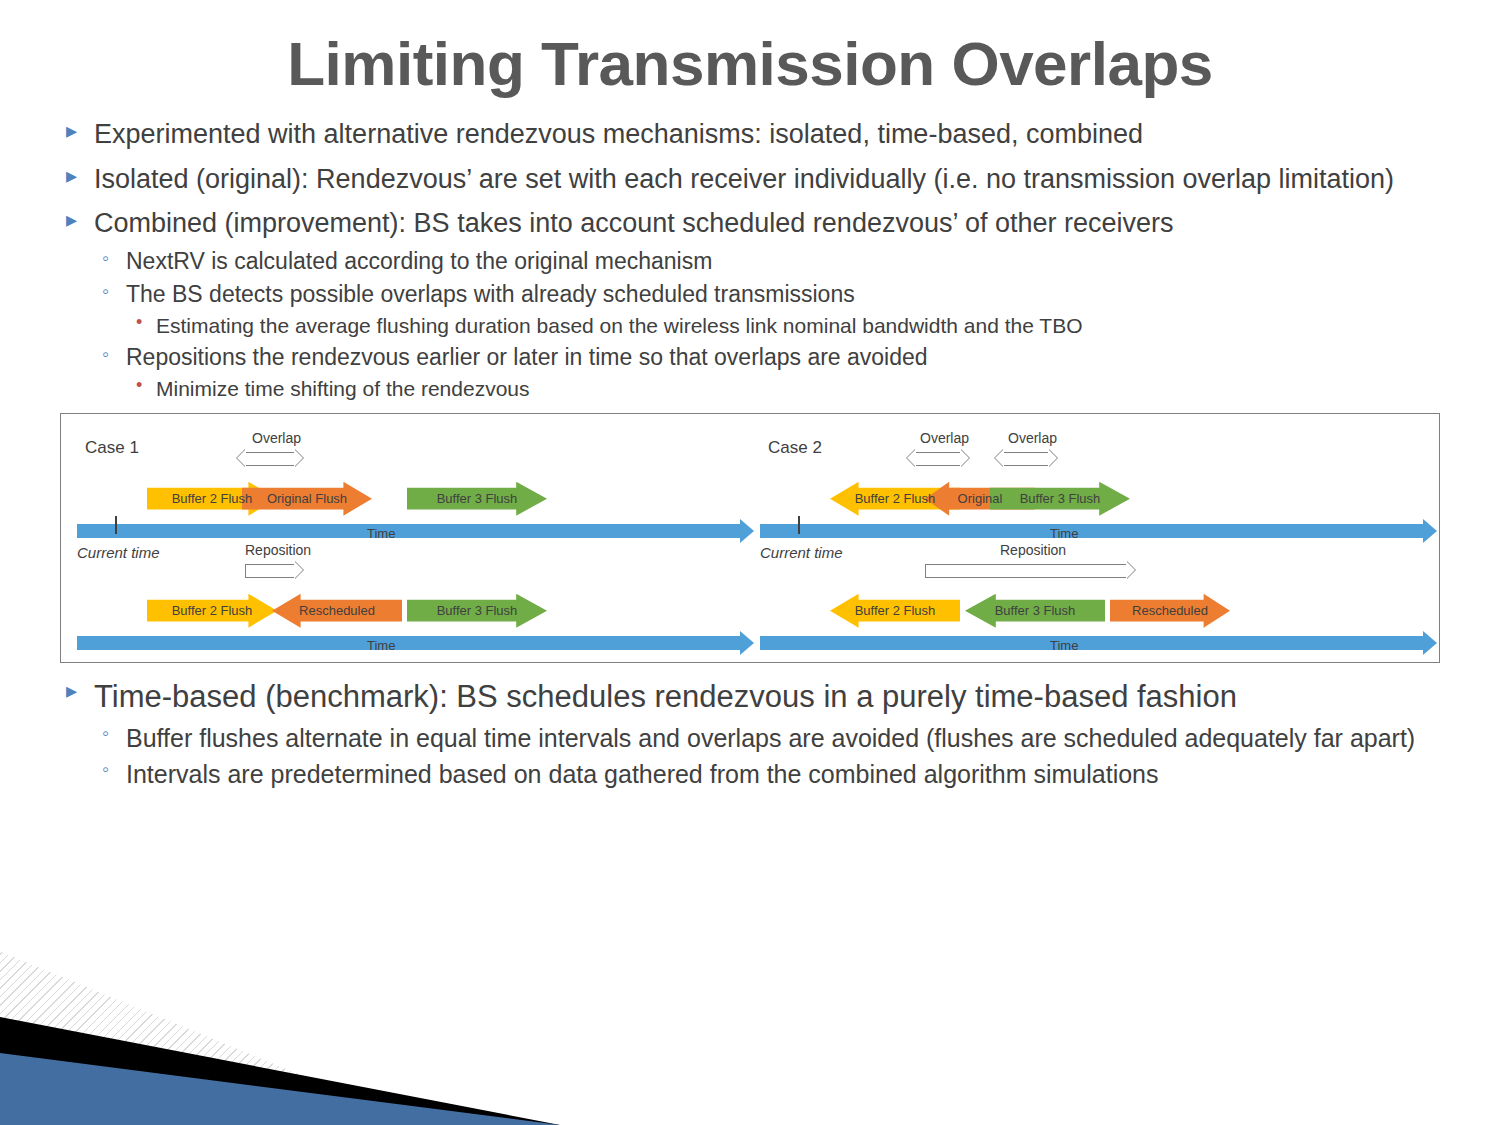Limiting Transmission Overlaps
Experimented with alternative rendezvous mechanisms: isolated, time-based, combined
Isolated (original): Rendezvous’ are set with each receiver individually (i.e. no transmission overlap limitation)
Combined (improvement): BS takes into account scheduled rendezvous’ of other receivers
NextRV is calculated according to the original mechanism
The BS detects possible overlaps with already scheduled transmissions
Estimating the average flushing duration based on the wireless link nominal bandwidth and the TBO
Repositions the rendezvous earlier or later in time so that overlaps are avoided
Minimize time shifting of the rendezvous
Case 1
Overlap
Buffer 2 Flush
Original Flush
Buffer 3 Flush
Time
Current time
Reposition
Buffer 2 Flush
Rescheduled
Buffer 3 Flush
Time
Case 2
Overlap
Overlap
Buffer 2 Flush
Original
Buffer 3 Flush
Time
Current time
Reposition
Buffer 2 Flush
Buffer 3 Flush
Rescheduled
Time
Time-based (benchmark): BS schedules rendezvous in a purely time-based fashion
Buffer flushes alternate in equal time intervals and overlaps are avoided (flushes are scheduled adequately far apart)
Intervals are predetermined based on data gathered from the combined algorithm simulations